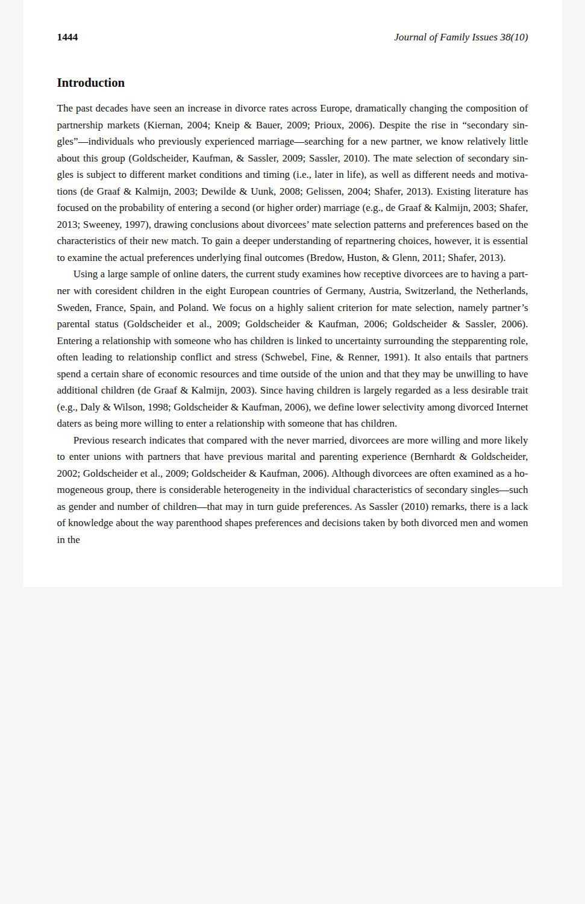1444 Journal of Family Issues 38(10)
Introduction
The past decades have seen an increase in divorce rates across Europe, dramatically changing the composition of partnership markets (Kiernan, 2004; Kneip & Bauer, 2009; Prioux, 2006). Despite the rise in “secondary singles”—individuals who previously experienced marriage—searching for a new partner, we know relatively little about this group (Goldscheider, Kaufman, & Sassler, 2009; Sassler, 2010). The mate selection of secondary singles is subject to different market conditions and timing (i.e., later in life), as well as different needs and motivations (de Graaf & Kalmijn, 2003; Dewilde & Uunk, 2008; Gelissen, 2004; Shafer, 2013). Existing literature has focused on the probability of entering a second (or higher order) marriage (e.g., de Graaf & Kalmijn, 2003; Shafer, 2013; Sweeney, 1997), drawing conclusions about divorcees’ mate selection patterns and preferences based on the characteristics of their new match. To gain a deeper understanding of repartnering choices, however, it is essential to examine the actual preferences underlying final outcomes (Bredow, Huston, & Glenn, 2011; Shafer, 2013).
Using a large sample of online daters, the current study examines how receptive divorcees are to having a partner with coresident children in the eight European countries of Germany, Austria, Switzerland, the Netherlands, Sweden, France, Spain, and Poland. We focus on a highly salient criterion for mate selection, namely partner’s parental status (Goldscheider et al., 2009; Goldscheider & Kaufman, 2006; Goldscheider & Sassler, 2006). Entering a relationship with someone who has children is linked to uncertainty surrounding the stepparenting role, often leading to relationship conflict and stress (Schwebel, Fine, & Renner, 1991). It also entails that partners spend a certain share of economic resources and time outside of the union and that they may be unwilling to have additional children (de Graaf & Kalmijn, 2003). Since having children is largely regarded as a less desirable trait (e.g., Daly & Wilson, 1998; Goldscheider & Kaufman, 2006), we define lower selectivity among divorced Internet daters as being more willing to enter a relationship with someone that has children.
Previous research indicates that compared with the never married, divorcees are more willing and more likely to enter unions with partners that have previous marital and parenting experience (Bernhardt & Goldscheider, 2002; Goldscheider et al., 2009; Goldscheider & Kaufman, 2006). Although divorcees are often examined as a homogeneous group, there is considerable heterogeneity in the individual characteristics of secondary singles—such as gender and number of children—that may in turn guide preferences. As Sassler (2010) remarks, there is a lack of knowledge about the way parenthood shapes preferences and decisions taken by both divorced men and women in the